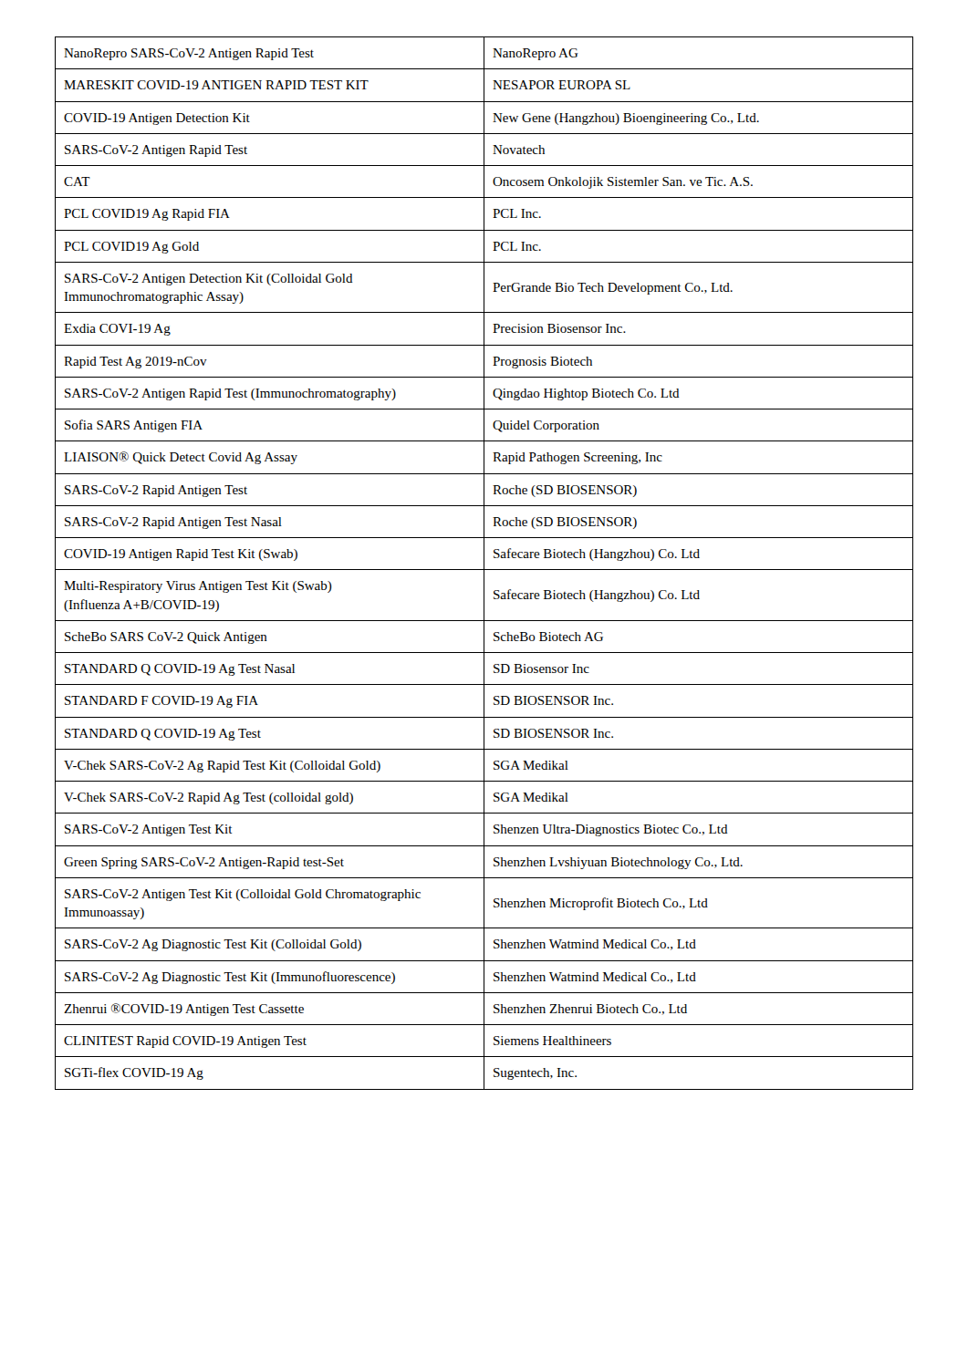| NanoRepro SARS-CoV-2 Antigen Rapid Test | NanoRepro AG |
| MARESKIT COVID-19 ANTIGEN RAPID TEST KIT | NESAPOR EUROPA SL |
| COVID-19 Antigen Detection Kit | New Gene (Hangzhou) Bioengineering Co., Ltd. |
| SARS-CoV-2 Antigen Rapid Test | Novatech |
| CAT | Oncosem Onkolojik Sistemler San. ve Tic. A.S. |
| PCL COVID19 Ag Rapid FIA | PCL Inc. |
| PCL COVID19 Ag Gold | PCL Inc. |
| SARS-CoV-2 Antigen Detection Kit (Colloidal Gold Immunochromatographic Assay) | PerGrande Bio Tech Development Co., Ltd. |
| Exdia COVI-19 Ag | Precision Biosensor Inc. |
| Rapid Test Ag 2019-nCov | Prognosis Biotech |
| SARS-CoV-2 Antigen Rapid Test (Immunochromatography) | Qingdao Hightop Biotech Co. Ltd |
| Sofia SARS Antigen FIA | Quidel Corporation |
| LIAISON® Quick Detect Covid Ag Assay | Rapid Pathogen Screening, Inc |
| SARS-CoV-2 Rapid Antigen Test | Roche (SD BIOSENSOR) |
| SARS-CoV-2 Rapid Antigen Test Nasal | Roche (SD BIOSENSOR) |
| COVID-19 Antigen Rapid Test Kit (Swab) | Safecare Biotech (Hangzhou) Co. Ltd |
| Multi-Respiratory Virus Antigen Test Kit (Swab) (Influenza A+B/COVID-19) | Safecare Biotech (Hangzhou) Co. Ltd |
| ScheBo SARS CoV-2 Quick Antigen | ScheBo Biotech AG |
| STANDARD Q COVID-19 Ag Test Nasal | SD Biosensor Inc |
| STANDARD F COVID-19 Ag FIA | SD BIOSENSOR Inc. |
| STANDARD Q COVID-19 Ag Test | SD BIOSENSOR Inc. |
| V-Chek SARS-CoV-2 Ag Rapid Test Kit (Colloidal Gold) | SGA Medikal |
| V-Chek SARS-CoV-2 Rapid Ag Test (colloidal gold) | SGA Medikal |
| SARS-CoV-2 Antigen Test Kit | Shenzen Ultra-Diagnostics Biotec Co., Ltd |
| Green Spring SARS-CoV-2 Antigen-Rapid test-Set | Shenzhen Lvshiyuan Biotechnology Co., Ltd. |
| SARS-CoV-2 Antigen Test Kit (Colloidal Gold Chromatographic Immunoassay) | Shenzhen Microprofit Biotech Co., Ltd |
| SARS-CoV-2 Ag Diagnostic Test Kit (Colloidal Gold) | Shenzhen Watmind Medical Co., Ltd |
| SARS-CoV-2 Ag Diagnostic Test Kit (Immunofluorescence) | Shenzhen Watmind Medical Co., Ltd |
| Zhenrui ®COVID-19 Antigen Test Cassette | Shenzhen Zhenrui Biotech Co., Ltd |
| CLINITEST Rapid COVID-19 Antigen Test | Siemens Healthineers |
| SGTi-flex COVID-19 Ag | Sugentech, Inc. |